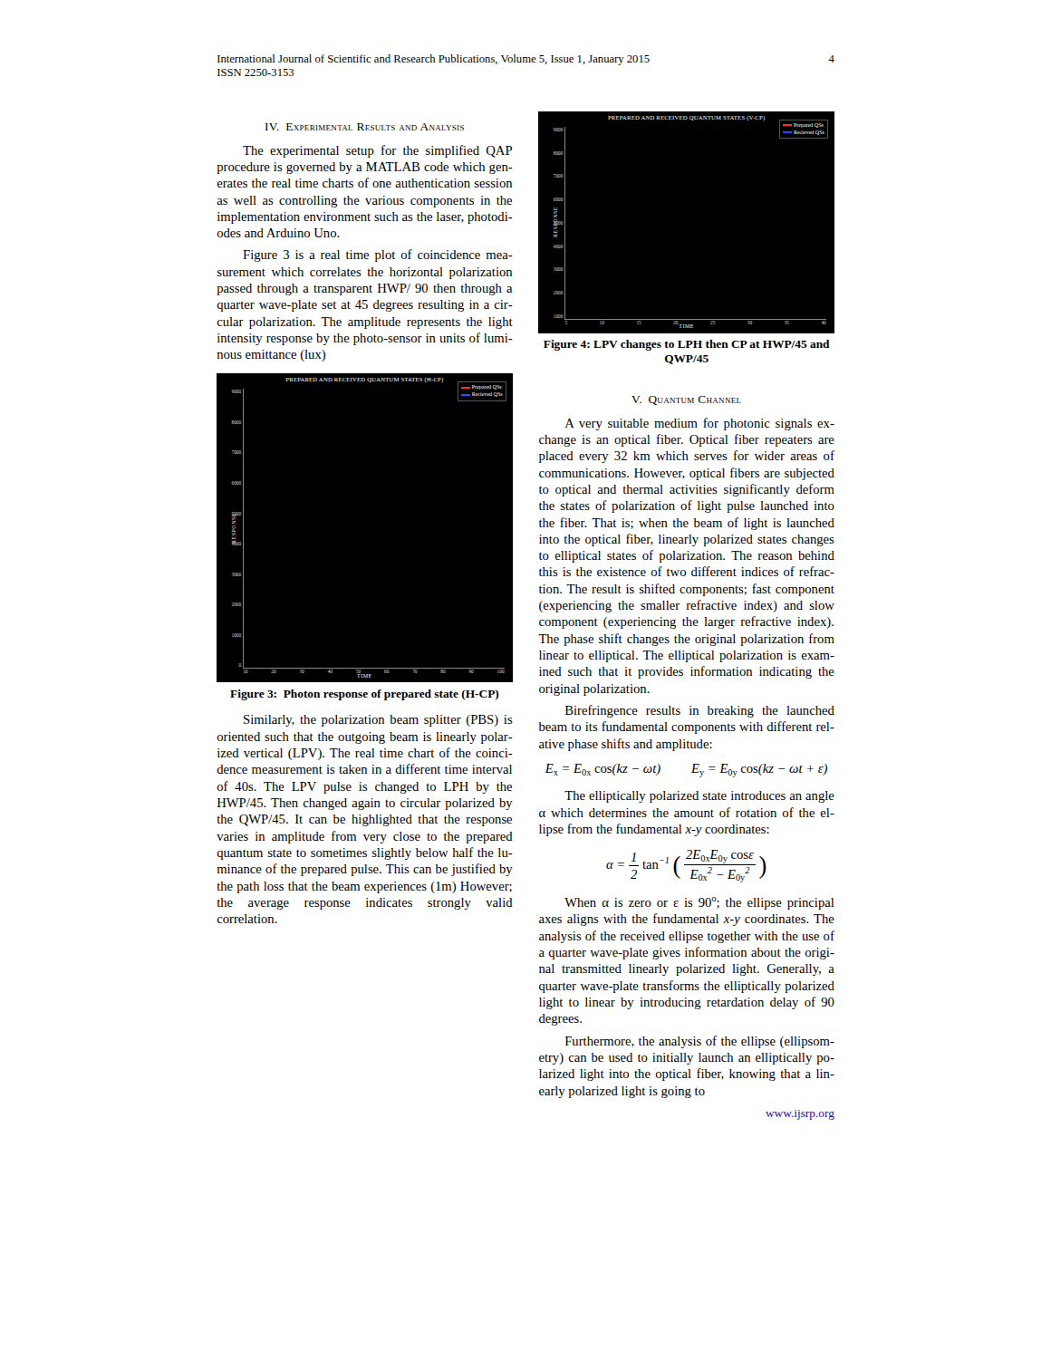International Journal of Scientific and Research Publications, Volume 5, Issue 1, January 2015 ISSN 2250-3153 4
IV. Experimental Results and Analysis
The experimental setup for the simplified QAP procedure is governed by a MATLAB code which generates the real time charts of one authentication session as well as controlling the various components in the implementation environment such as the laser, photodiodes and Arduino Uno.
Figure 3 is a real time plot of coincidence measurement which correlates the horizontal polarization passed through a transparent HWP/ 90 then through a quarter wave-plate set at 45 degrees resulting in a circular polarization. The amplitude represents the light intensity response by the photo-sensor in units of luminous emittance (lux)
PREPARED AND RECEIVED QUANTUM STATES (H-CP)
Prepared QSs
Recieved QSs
RESPONSE
9000800070006000500040003000200010000
102030405060708090100
TIME
Figure 3: Photon response of prepared state (H-CP)
Similarly, the polarization beam splitter (PBS) is oriented such that the outgoing beam is linearly polarized vertical (LPV). The real time chart of the coincidence measurement is taken in a different time interval of 40s. The LPV pulse is changed to LPH by the HWP/45. Then changed again to circular polarized by the QWP/45. It can be highlighted that the response varies in amplitude from very close to the prepared quantum state to sometimes slightly below half the luminance of the prepared pulse. This can be justified by the path loss that the beam experiences (1m) However; the average response indicates strongly valid correlation.
PREPARED AND RECEIVED QUANTUM STATES (V-CP)
Prepared QSs
Recieved QSs
RESPONSE
900080007000600050004000300020001000
510152025303540
TIME
Figure 4: LPV changes to LPH then CP at HWP/45 and QWP/45
V. Quantum Channel
A very suitable medium for photonic signals exchange is an optical fiber. Optical fiber repeaters are placed every 32 km which serves for wider areas of communications. However, optical fibers are subjected to optical and thermal activities significantly deform the states of polarization of light pulse launched into the fiber. That is; when the beam of light is launched into the optical fiber, linearly polarized states changes to elliptical states of polarization. The reason behind this is the existence of two different indices of refraction. The result is shifted components; fast component (experiencing the smaller refractive index) and slow component (experiencing the larger refractive index). The phase shift changes the original polarization from linear to elliptical. The elliptical polarization is examined such that it provides information indicating the original polarization.
Birefringence results in breaking the launched beam to its fundamental components with different relative phase shifts and amplitude:
Ex = E0x cos(kz − ωt) Ey = E0y cos(kz − ωt + ε)
The elliptically polarized state introduces an angle α which determines the amount of rotation of the ellipse from the fundamental x-y coordinates:
α = 12 tan−1 ( 2E0x E0y cosε E0x2 − E0y2 )
When α is zero or ε is 90o; the ellipse principal axes aligns with the fundamental x-y coordinates. The analysis of the received ellipse together with the use of a quarter wave-plate gives information about the original transmitted linearly polarized light. Generally, a quarter wave-plate transforms the elliptically polarized light to linear by introducing retardation delay of 90 degrees.
Furthermore, the analysis of the ellipse (ellipsometry) can be used to initially launch an elliptically polarized light into the optical fiber, knowing that a linearly polarized light is going to
www.ijsrp.org